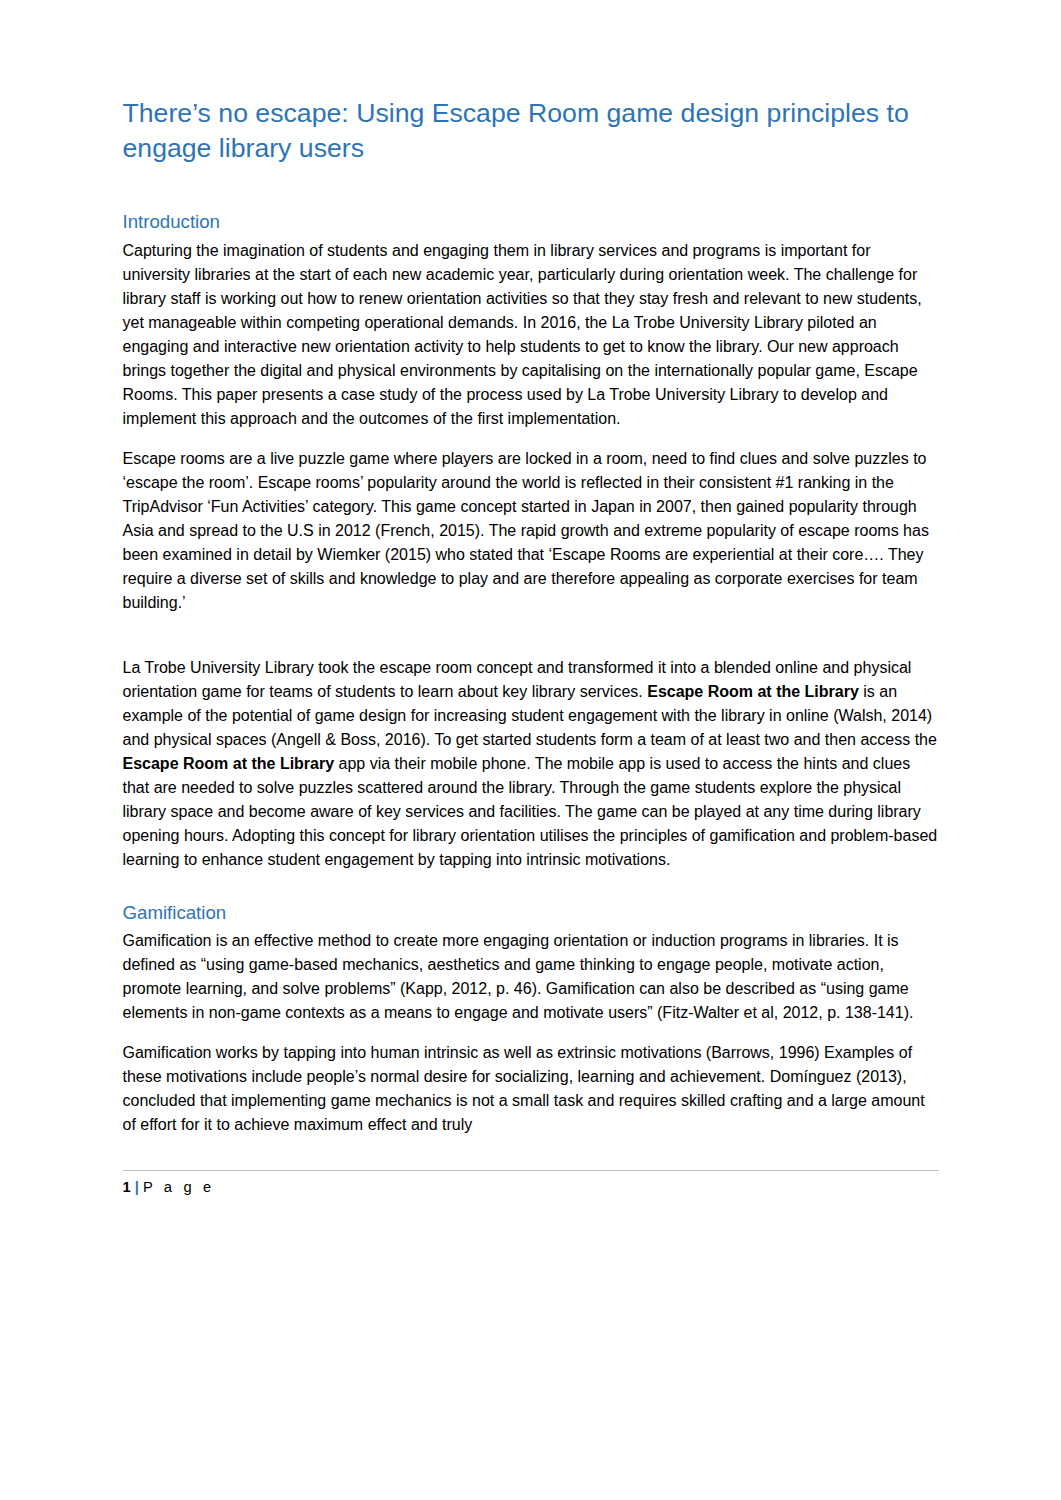There’s no escape: Using Escape Room game design principles to engage library users
Introduction
Capturing the imagination of students and engaging them in library services and programs is important for university libraries at the start of each new academic year, particularly during orientation week. The challenge for library staff is working out how to renew orientation activities so that they stay fresh and relevant to new students, yet manageable within competing operational demands. In 2016, the La Trobe University Library piloted an engaging and interactive new orientation activity to help students to get to know the library. Our new approach brings together the digital and physical environments by capitalising on the internationally popular game, Escape Rooms. This paper presents a case study of the process used by La Trobe University Library to develop and implement this approach and the outcomes of the first implementation.
Escape rooms are a live puzzle game where players are locked in a room, need to find clues and solve puzzles to ‘escape the room’. Escape rooms’ popularity around the world is reflected in their consistent #1 ranking in the TripAdvisor ‘Fun Activities’ category. This game concept started in Japan in 2007, then gained popularity through Asia and spread to the U.S in 2012 (French, 2015). The rapid growth and extreme popularity of escape rooms has been examined in detail by Wiemker (2015) who stated that ‘Escape Rooms are experiential at their core…. They require a diverse set of skills and knowledge to play and are therefore appealing as corporate exercises for team building.’
La Trobe University Library took the escape room concept and transformed it into a blended online and physical orientation game for teams of students to learn about key library services. Escape Room at the Library is an example of the potential of game design for increasing student engagement with the library in online (Walsh, 2014) and physical spaces (Angell & Boss, 2016). To get started students form a team of at least two and then access the Escape Room at the Library app via their mobile phone. The mobile app is used to access the hints and clues that are needed to solve puzzles scattered around the library. Through the game students explore the physical library space and become aware of key services and facilities. The game can be played at any time during library opening hours. Adopting this concept for library orientation utilises the principles of gamification and problem-based learning to enhance student engagement by tapping into intrinsic motivations.
Gamification
Gamification is an effective method to create more engaging orientation or induction programs in libraries. It is defined as “using game-based mechanics, aesthetics and game thinking to engage people, motivate action, promote learning, and solve problems” (Kapp, 2012, p. 46). Gamification can also be described as “using game elements in non-game contexts as a means to engage and motivate users” (Fitz-Walter et al, 2012, p. 138-141).
Gamification works by tapping into human intrinsic as well as extrinsic motivations (Barrows, 1996) Examples of these motivations include people’s normal desire for socializing, learning and achievement. Domínguez (2013), concluded that implementing game mechanics is not a small task and requires skilled crafting and a large amount of effort for it to achieve maximum effect and truly
1 | P a g e